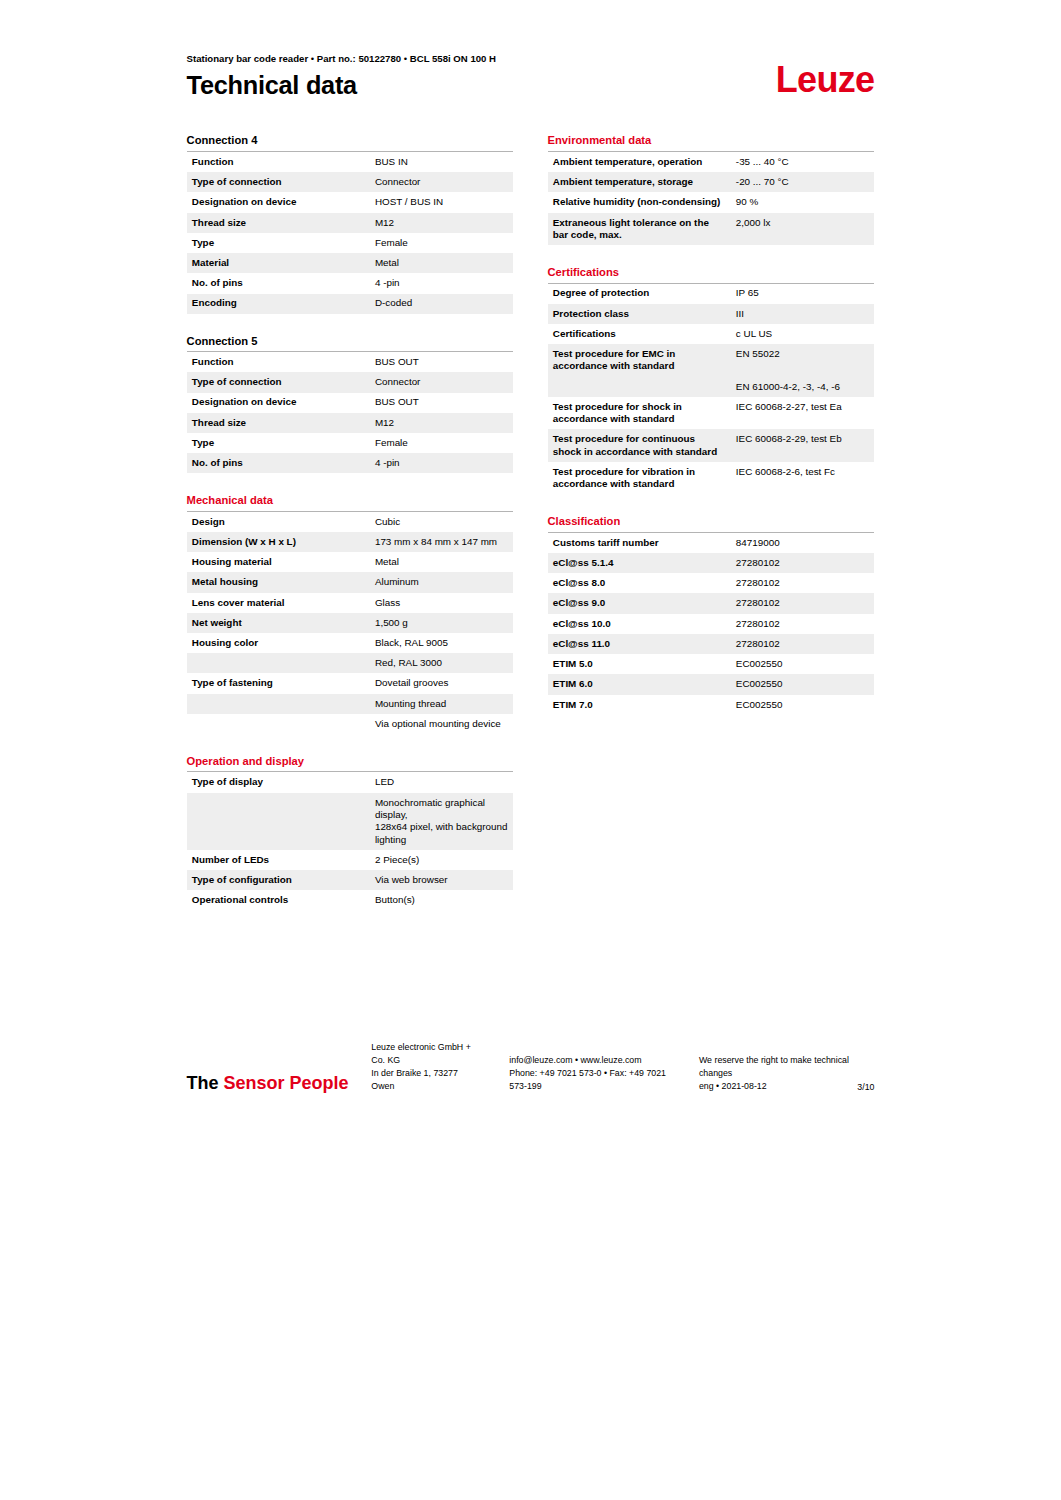Stationary bar code reader • Part no.: 50122780 • BCL 558i ON 100 H
Technical data
Leuze
Connection 4
| Function | BUS IN |
| Type of connection | Connector |
| Designation on device | HOST / BUS IN |
| Thread size | M12 |
| Type | Female |
| Material | Metal |
| No. of pins | 4 -pin |
| Encoding | D-coded |
Connection 5
| Function | BUS OUT |
| Type of connection | Connector |
| Designation on device | BUS OUT |
| Thread size | M12 |
| Type | Female |
| No. of pins | 4 -pin |
Mechanical data
| Design | Cubic |
| Dimension (W x H x L) | 173 mm x 84 mm x 147 mm |
| Housing material | Metal |
| Metal housing | Aluminum |
| Lens cover material | Glass |
| Net weight | 1,500 g |
| Housing color | Black, RAL 9005 |
| | Red, RAL 3000 |
| Type of fastening | Dovetail grooves |
| | Mounting thread |
| | Via optional mounting device |
Operation and display
| Type of display | LED |
| | Monochromatic graphical display, 128x64 pixel, with background lighting |
| Number of LEDs | 2 Piece(s) |
| Type of configuration | Via web browser |
| Operational controls | Button(s) |
Environmental data
| Ambient temperature, operation | -35 ... 40 °C |
| Ambient temperature, storage | -20 ... 70 °C |
| Relative humidity (non-condensing) | 90 % |
| Extraneous light tolerance on the bar code, max. | 2,000 lx |
Certifications
| Degree of protection | IP 65 |
| Protection class | III |
| Certifications | c UL US |
| Test procedure for EMC in accordance with standard | EN 55022 |
| | EN 61000-4-2, -3, -4, -6 |
| Test procedure for shock in accordance with standard | IEC 60068-2-27, test Ea |
| Test procedure for continuous shock in accordance with standard | IEC 60068-2-29, test Eb |
| Test procedure for vibration in accordance with standard | IEC 60068-2-6, test Fc |
Classification
| Customs tariff number | 84719000 |
| eCl@ss 5.1.4 | 27280102 |
| eCl@ss 8.0 | 27280102 |
| eCl@ss 9.0 | 27280102 |
| eCl@ss 10.0 | 27280102 |
| eCl@ss 11.0 | 27280102 |
| ETIM 5.0 | EC002550 |
| ETIM 6.0 | EC002550 |
| ETIM 7.0 | EC002550 |
The Sensor People
Leuze electronic GmbH + Co. KG
In der Braike 1, 73277 Owen
info@leuze.com • www.leuze.com
Phone: +49 7021 573-0 • Fax: +49 7021 573-199
We reserve the right to make technical changes
eng • 2021-08-12
3/10